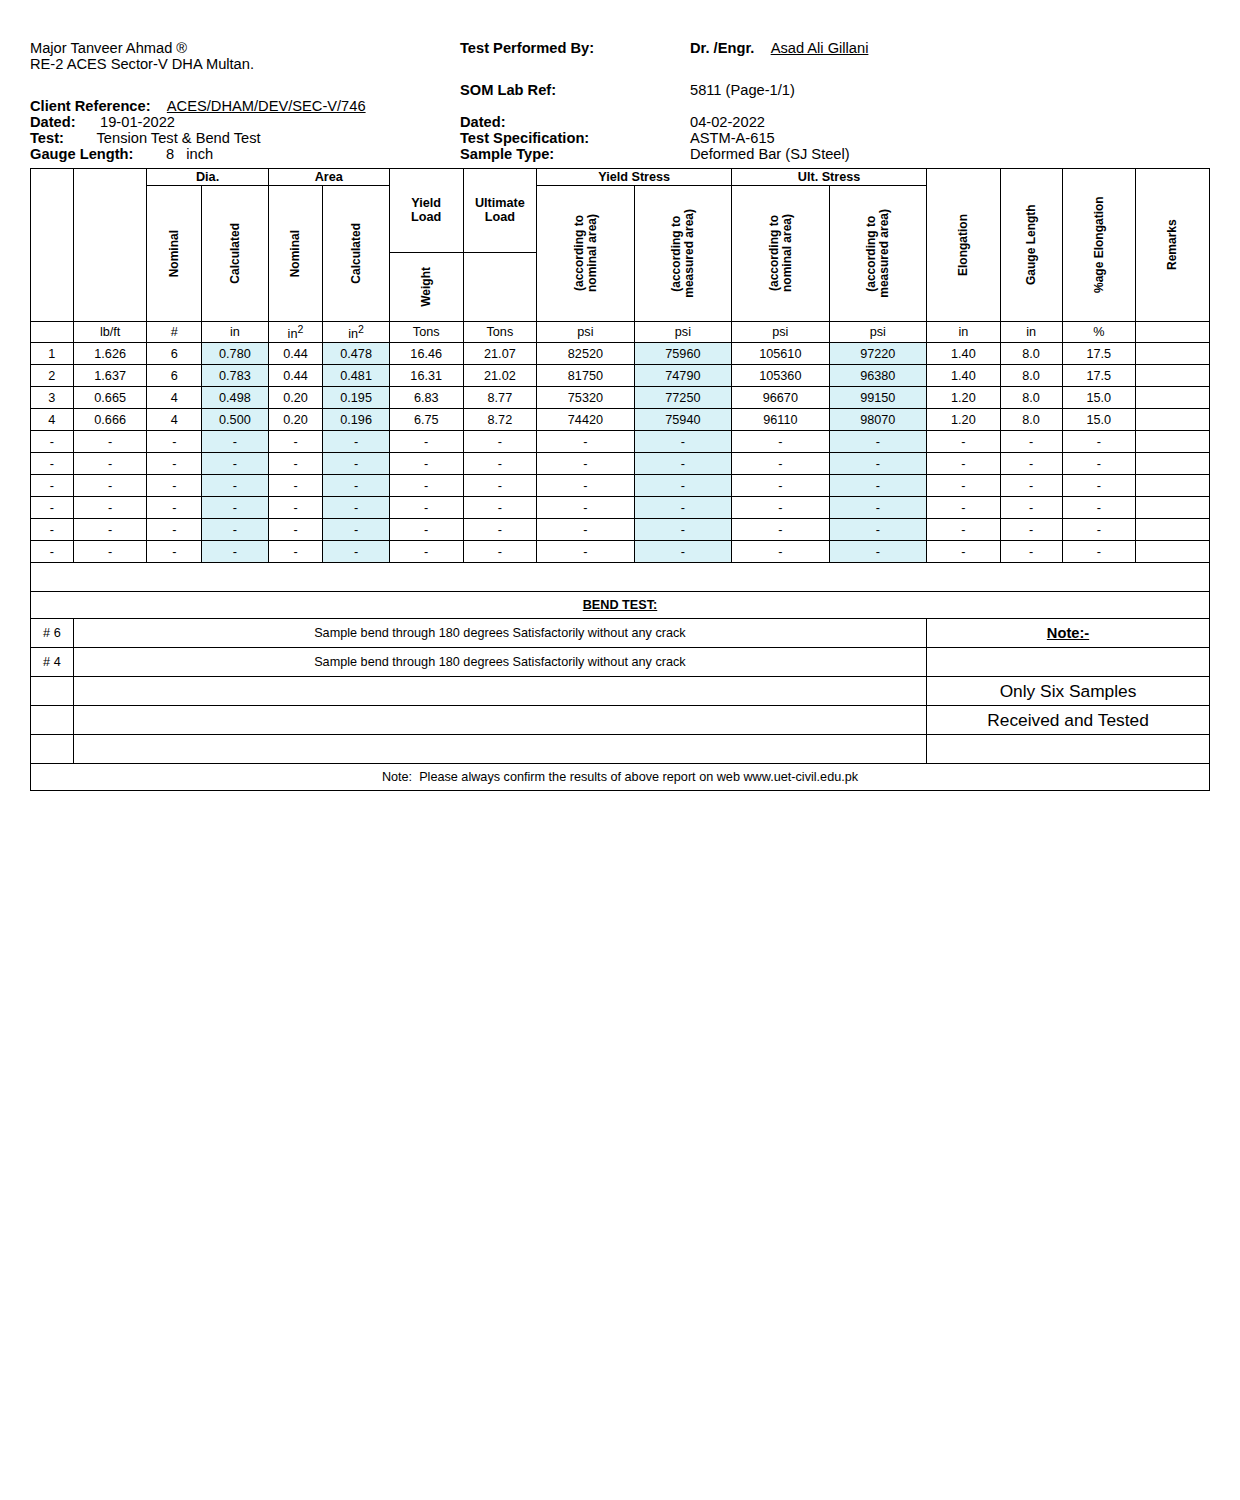Major Tanveer Ahmad ®
Test Performed By:
Dr. /Engr. Asad Ali Gillani
RE-2 ACES Sector-V DHA Multan.
SOM Lab Ref:
5811 (Page-1/1)
Client Reference: ACES/DHAM/DEV/SEC-V/746
Dated: 19-01-2022
Dated:
04-02-2022
Test: Tension Test & Bend Test
Test Specification:
ASTM-A-615
Gauge Length: 8 inch
Sample Type:
Deformed Bar (SJ Steel)
| | | Dia. | Area | Yield Load | Ultimate Load | Yield Stress | Ult. Stress | Elongation | Gauge Length | %age Elongation | Remarks |
| --- | --- | --- | --- | --- | --- | --- | --- | --- | --- | --- | --- |
| Nominal | Calculated | Nominal | Calculated | (according to nominal area) | (according to measured area) | (according to nominal area) | (according to measured area) |
| Weight | |
| | lb/ft | # | in | in 2 | in 2 | Tons | Tons | psi | psi | psi | psi | in | in | % | |
| 1 | 1.626 | 6 | 0.780 | 0.44 | 0.478 | 16.46 | 21.07 | 82520 | 75960 | 105610 | 97220 | 1.40 | 8.0 | 17.5 | |
| 2 | 1.637 | 6 | 0.783 | 0.44 | 0.481 | 16.31 | 21.02 | 81750 | 74790 | 105360 | 96380 | 1.40 | 8.0 | 17.5 | |
| 3 | 0.665 | 4 | 0.498 | 0.20 | 0.195 | 6.83 | 8.77 | 75320 | 77250 | 96670 | 99150 | 1.20 | 8.0 | 15.0 | |
| 4 | 0.666 | 4 | 0.500 | 0.20 | 0.196 | 6.75 | 8.72 | 74420 | 75940 | 96110 | 98070 | 1.20 | 8.0 | 15.0 | |
| - | - | - | - | - | - | - | - | - | - | - | - | - | - | - | |
| - | - | - | - | - | - | - | - | - | - | - | - | - | - | - | |
| - | - | - | - | - | - | - | - | - | - | - | - | - | - | - | |
| - | - | - | - | - | - | - | - | - | - | - | - | - | - | - | |
| - | - | - | - | - | - | - | - | - | - | - | - | - | - | - | |
| - | - | - | - | - | - | - | - | - | - | - | - | - | - | - | |
| BEND TEST: |
| # 6 | Sample bend through 180 degrees Satisfactorily without any crack | Note:- |
| # 4 | Sample bend through 180 degrees Satisfactorily without any crack | |
| | | Only Six Samples |
| | | Received and Tested |
| Note: Please always confirm the results of above report on web www.uet-civil.edu.pk |